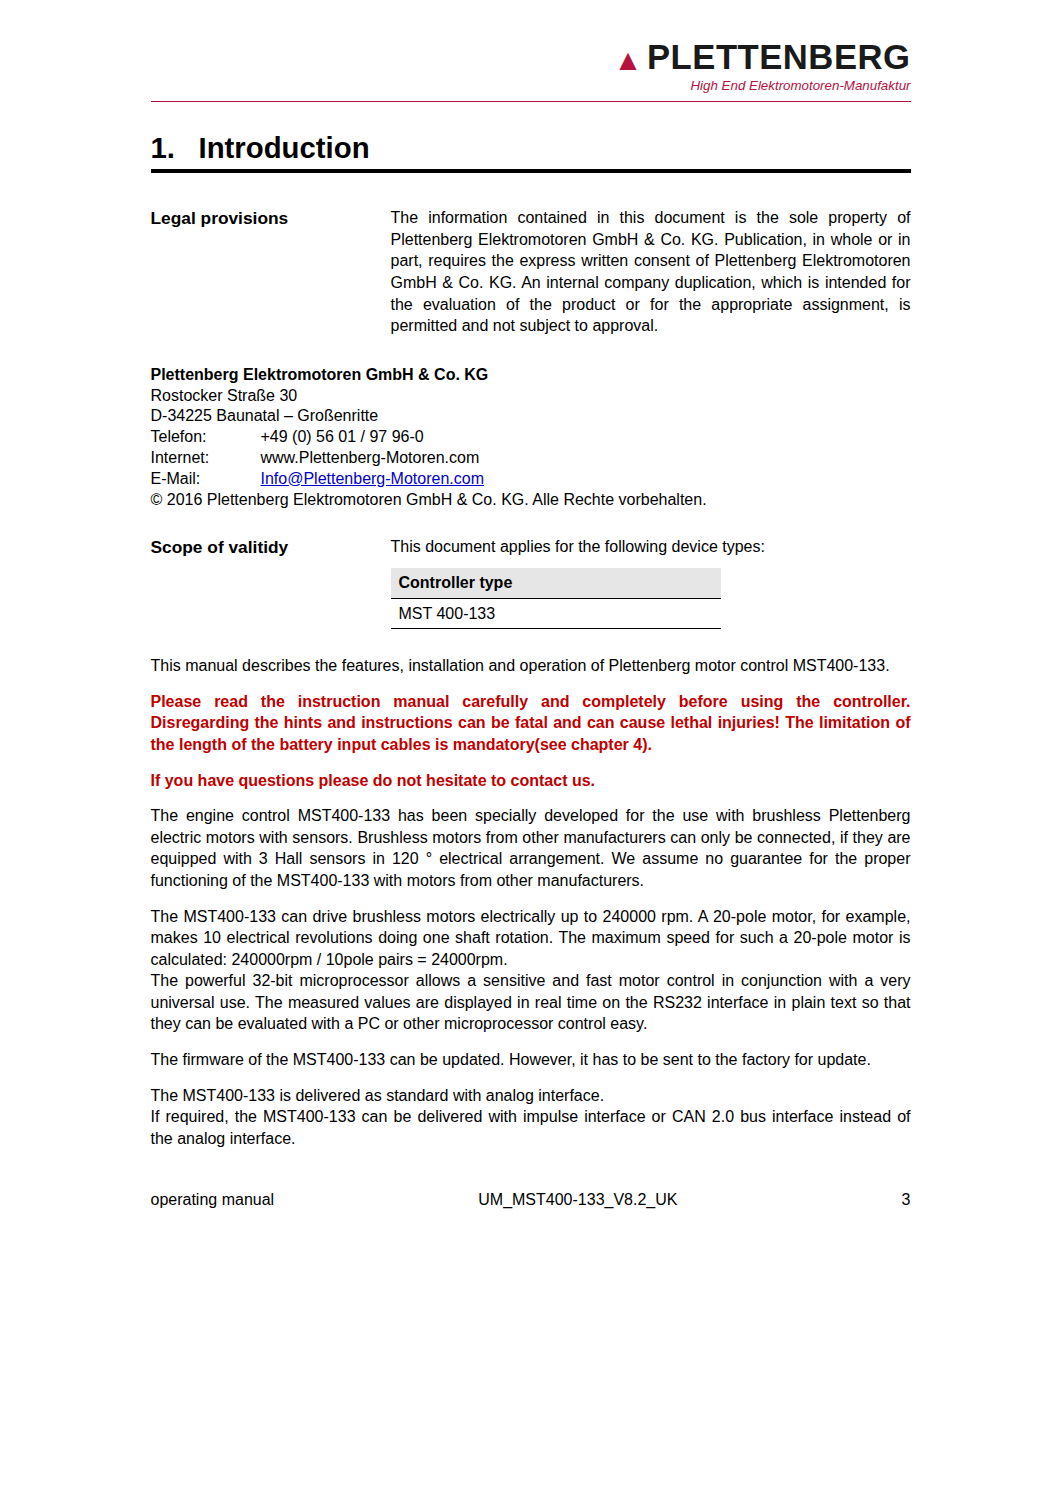▲PLETTENBERG
High End Elektromotoren-Manufaktur
1. Introduction
Legal provisions
The information contained in this document is the sole property of Plettenberg Elektromotoren GmbH & Co. KG. Publication, in whole or in part, requires the express written consent of Plettenberg Elektromotoren GmbH & Co. KG. An internal company duplication, which is intended for the evaluation of the product or for the appropriate assignment, is permitted and not subject to approval.
Plettenberg Elektromotoren GmbH & Co. KG
Rostocker Straße 30
D-34225 Baunatal – Großenritte
Telefon:+49 (0) 56 01 / 97 96-0
Internet: www.Plettenberg-Motoren.com
E-Mail: Info@Plettenberg-Motoren.com
© 2016 Plettenberg Elektromotoren GmbH & Co. KG. Alle Rechte vorbehalten.
Scope of valitidy
This document applies for the following device types:
| Controller type |
| --- |
| MST 400-133 |
This manual describes the features, installation and operation of Plettenberg motor control MST400-133.
Please read the instruction manual carefully and completely before using the controller. Disregarding the hints and instructions can be fatal and can cause lethal injuries! The limitation of the length of the battery input cables is mandatory(see chapter 4).
If you have questions please do not hesitate to contact us.
The engine control MST400-133 has been specially developed for the use with brushless Plettenberg electric motors with sensors. Brushless motors from other manufacturers can only be connected, if they are equipped with 3 Hall sensors in 120 ° electrical arrangement. We assume no guarantee for the proper functioning of the MST400-133 with motors from other manufacturers.
The MST400-133 can drive brushless motors electrically up to 240000 rpm. A 20-pole motor, for example, makes 10 electrical revolutions doing one shaft rotation. The maximum speed for such a 20-pole motor is calculated: 240000rpm / 10pole pairs = 24000rpm.
The powerful 32-bit microprocessor allows a sensitive and fast motor control in conjunction with a very universal use. The measured values are displayed in real time on the RS232 interface in plain text so that they can be evaluated with a PC or other microprocessor control easy.
The firmware of the MST400-133 can be updated. However, it has to be sent to the factory for update.
The MST400-133 is delivered as standard with analog interface.
If required, the MST400-133 can be delivered with impulse interface or CAN 2.0 bus interface instead of the analog interface.
operating manual
UM_MST400-133_V8.2_UK
3